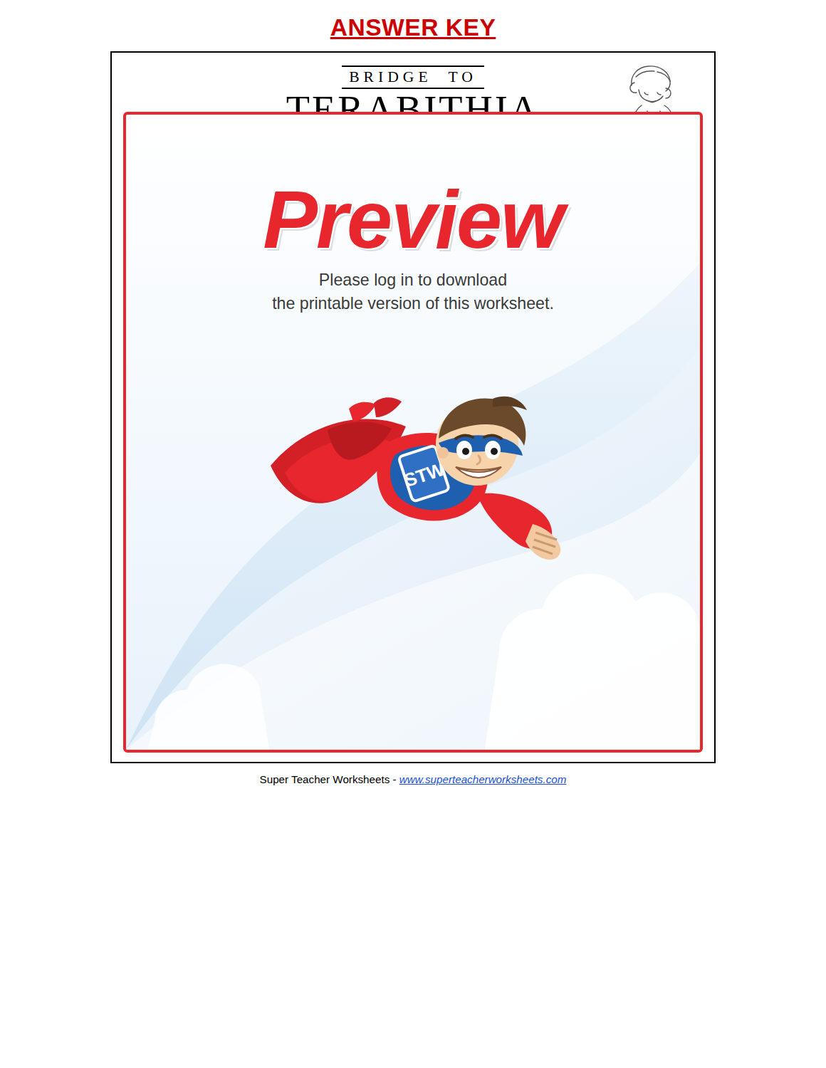ANSWER KEY
Bridge to
Terabithia
Preview
Please log in to download
the printable version of this worksheet.
STW
Super Teacher Worksheets - www.superteacherworksheets.com